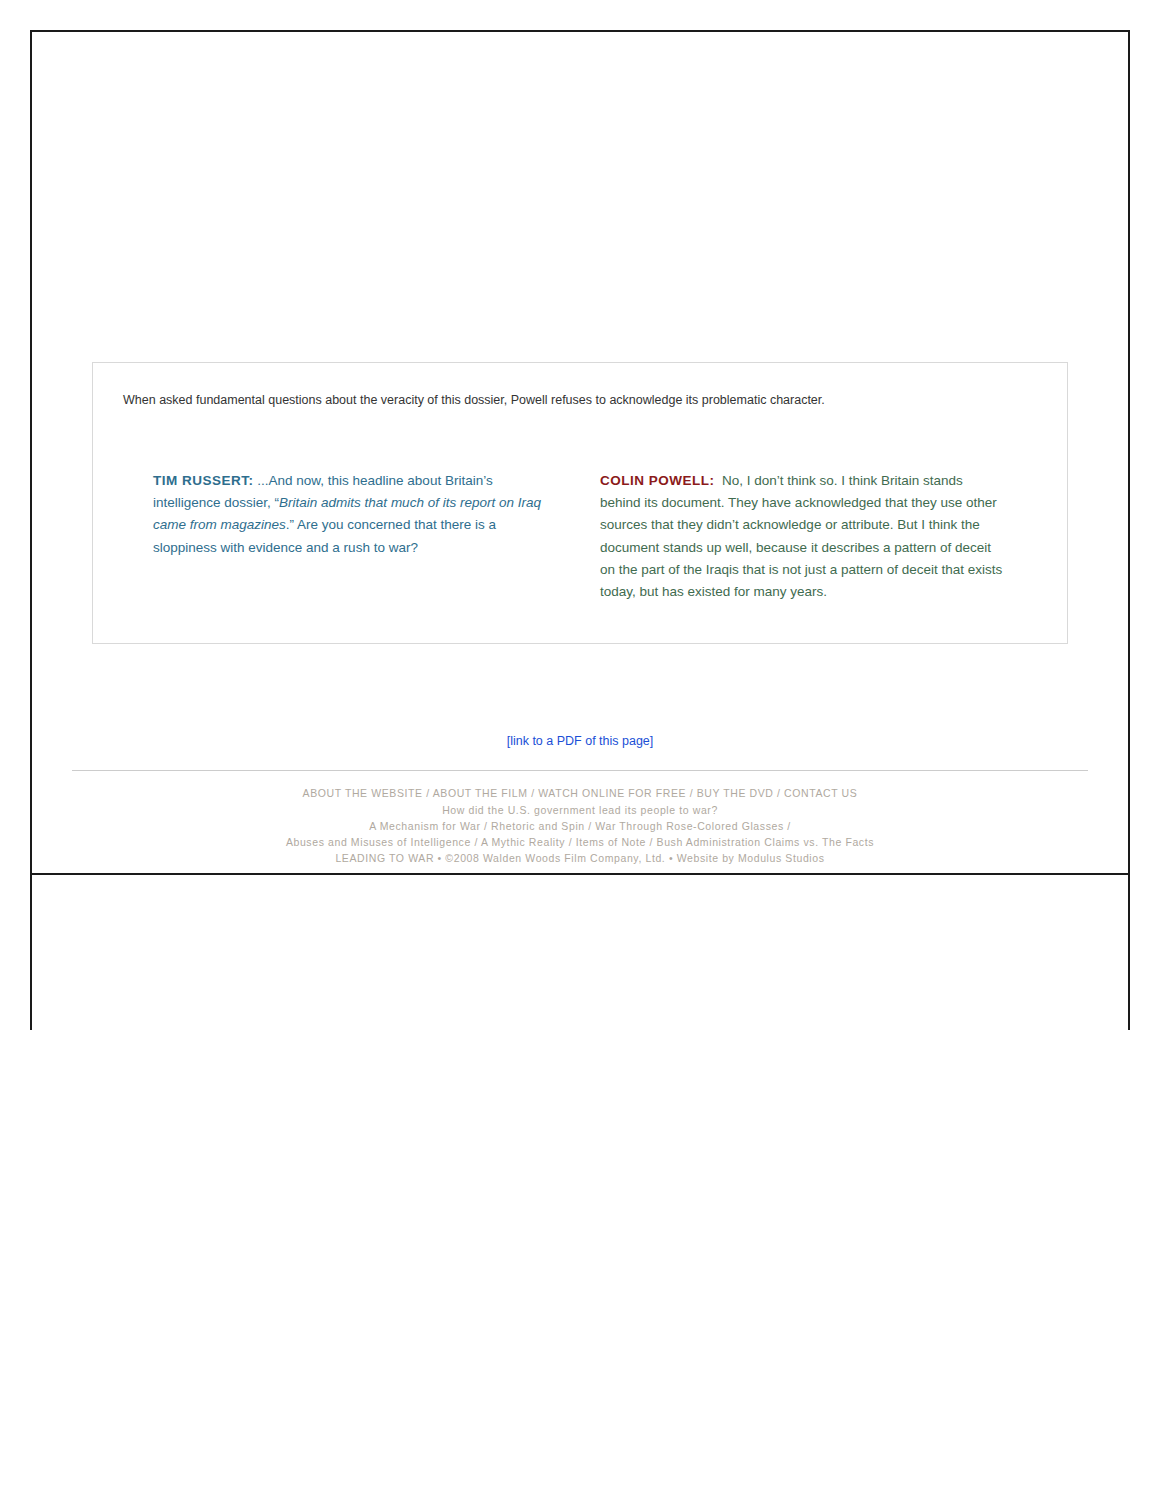When asked fundamental questions about the veracity of this dossier, Powell refuses to acknowledge its problematic character.
TIM RUSSERT: ...And now, this headline about Britain’s intelligence dossier, “Britain admits that much of its report on Iraq came from magazines.” Are you concerned that there is a sloppiness with evidence and a rush to war?
COLIN POWELL: No, I don’t think so. I think Britain stands behind its document. They have acknowledged that they use other sources that they didn’t acknowledge or attribute. But I think the document stands up well, because it describes a pattern of deceit on the part of the Iraqis that is not just a pattern of deceit that exists today, but has existed for many years.
[link to a PDF of this page]
ABOUT THE WEBSITE / ABOUT THE FILM / WATCH ONLINE FOR FREE / BUY THE DVD / CONTACT US
How did the U.S. government lead its people to war?
A Mechanism for War / Rhetoric and Spin / War Through Rose-Colored Glasses /
Abuses and Misuses of Intelligence / A Mythic Reality / Items of Note / Bush Administration Claims vs. The Facts
LEADING TO WAR • ©2008 Walden Woods Film Company, Ltd. • Website by Modulus Studios